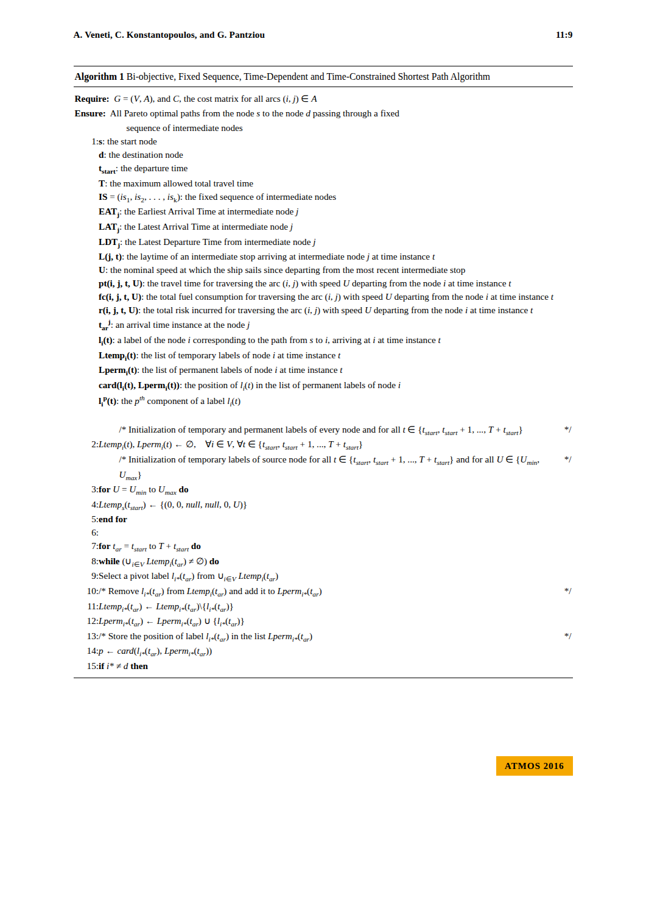A. Veneti, C. Konstantopoulos, and G. Pantziou 11:9
Algorithm 1 Bi-objective, Fixed Sequence, Time-Dependent and Time-Constrained Shortest Path Algorithm
Require: G = (V, A), and C, the cost matrix for all arcs (i, j) ∈ A
Ensure: All Pareto optimal paths from the node s to the node d passing through a fixed
sequence of intermediate nodes
| 1: | s : the start node d : the destination node t start : the departure time T : the maximum allowed total travel time IS = ( is 1 , is 2 , . . . , is k ): the fixed sequence of intermediate nodes EAT j : the Earliest Arrival Time at intermediate node j LAT j : the Latest Arrival Time at intermediate node j LDT j : the Latest Departure Time from intermediate node j L(j, t) : the laytime of an intermediate stop arriving at intermediate node j at time instance t U : the nominal speed at which the ship sails since departing from the most recent intermediate stop pt(i, j, t, U) : the travel time for traversing the arc ( i , j ) with speed U departing from the node i at time instance t fc(i, j, t, U) : the total fuel consumption for traversing the arc ( i , j ) with speed U departing from the node i at time instance t r(i, j, t, U) : the total risk incurred for traversing the arc ( i , j ) with speed U departing from the node i at time instance t t ar j : an arrival time instance at the node j l i (t) : a label of the node i corresponding to the path from s to i , arriving at i at time instance t Ltemp i (t) : the list of temporary labels of node i at time instance t Lperm i (t) : the list of permanent labels of node i at time instance t card(l i (t), Lperm i (t)) : the position of l i ( t ) in the list of permanent labels of node i l i p (t) : the p th component of a label l i ( t ) |
| | */ /* Initialization of temporary and permanent labels of every node and for all t ∈ { t start , t start + 1, ..., T + t start } |
| 2: | Ltemp i ( t ), Lperm i ( t ) ← ∅, ∀ i ∈ V , ∀ t ∈ { t start , t start + 1, ..., T + t start } |
| | */ /* Initialization of temporary labels of source node for all t ∈ { t start , t start + 1, ..., T + t start } and for all U ∈ { U min , U max } |
| 3: | for U = U min to U max do |
| 4: | Ltemp s ( t start ) ← {(0, 0, null , null , 0, U )} |
| 5: | end for |
| 6: | |
| 7: | for t ar = t start to T + t start do |
| 8: | while (∪ i ∈ V Ltemp i ( t ar ) ≠ ∅) do |
| 9: | Select a pivot label l i* ( t ar ) from ∪ i ∈ V Ltemp i ( t ar ) |
| 10: | */ /* Remove l i* ( t ar ) from Ltemp i ( t ar ) and add it to Lperm i* ( t ar ) |
| 11: | Ltemp i* ( t ar ) ← Ltemp i* ( t ar )\{ l i* ( t ar )} |
| 12: | Lperm i* ( t ar ) ← Lperm i* ( t ar ) ∪ { l i* ( t ar )} |
| 13: | */ /* Store the position of label l i* ( t ar ) in the list Lperm i* ( t ar ) |
| 14: | p ← card ( l i* ( t ar ), Lperm i* ( t ar )) |
| 15: | if i* ≠ d then |
ATMOS 2016